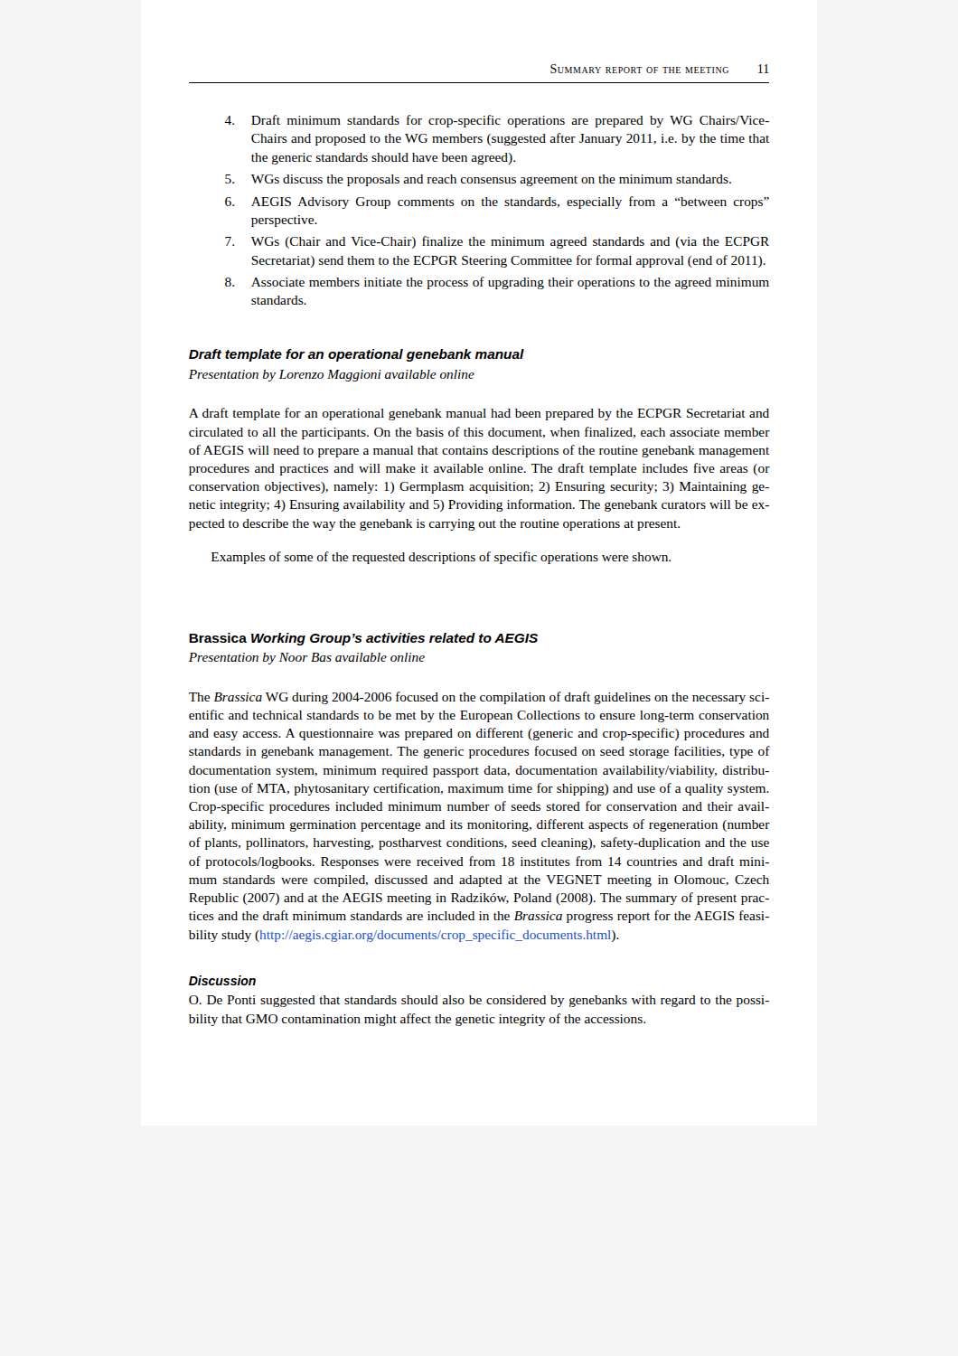Summary report of the meeting 11
Draft minimum standards for crop-specific operations are prepared by WG Chairs/Vice-Chairs and proposed to the WG members (suggested after January 2011, i.e. by the time that the generic standards should have been agreed).
WGs discuss the proposals and reach consensus agreement on the minimum standards.
AEGIS Advisory Group comments on the standards, especially from a “between crops” perspective.
WGs (Chair and Vice-Chair) finalize the minimum agreed standards and (via the ECPGR Secretariat) send them to the ECPGR Steering Committee for formal approval (end of 2011).
Associate members initiate the process of upgrading their operations to the agreed minimum standards.
Draft template for an operational genebank manual
Presentation by Lorenzo Maggioni available online
A draft template for an operational genebank manual had been prepared by the ECPGR Secretariat and circulated to all the participants. On the basis of this document, when finalized, each associate member of AEGIS will need to prepare a manual that contains descriptions of the routine genebank management procedures and practices and will make it available online. The draft template includes five areas (or conservation objectives), namely: 1) Germplasm acquisition; 2) Ensuring security; 3) Maintaining genetic integrity; 4) Ensuring availability and 5) Providing information. The genebank curators will be expected to describe the way the genebank is carrying out the routine operations at present.
Examples of some of the requested descriptions of specific operations were shown.
Brassica Working Group’s activities related to AEGIS
Presentation by Noor Bas available online
The Brassica WG during 2004-2006 focused on the compilation of draft guidelines on the necessary scientific and technical standards to be met by the European Collections to ensure long-term conservation and easy access. A questionnaire was prepared on different (generic and crop-specific) procedures and standards in genebank management. The generic procedures focused on seed storage facilities, type of documentation system, minimum required passport data, documentation availability/viability, distribution (use of MTA, phytosanitary certification, maximum time for shipping) and use of a quality system. Crop-specific procedures included minimum number of seeds stored for conservation and their availability, minimum germination percentage and its monitoring, different aspects of regeneration (number of plants, pollinators, harvesting, postharvest conditions, seed cleaning), safety-duplication and the use of protocols/logbooks. Responses were received from 18 institutes from 14 countries and draft minimum standards were compiled, discussed and adapted at the VEGNET meeting in Olomouc, Czech Republic (2007) and at the AEGIS meeting in Radzików, Poland (2008). The summary of present practices and the draft minimum standards are included in the Brassica progress report for the AEGIS feasibility study (http://aegis.cgiar.org/documents/crop_specific_documents.html).
Discussion
O. De Ponti suggested that standards should also be considered by genebanks with regard to the possibility that GMO contamination might affect the genetic integrity of the accessions.